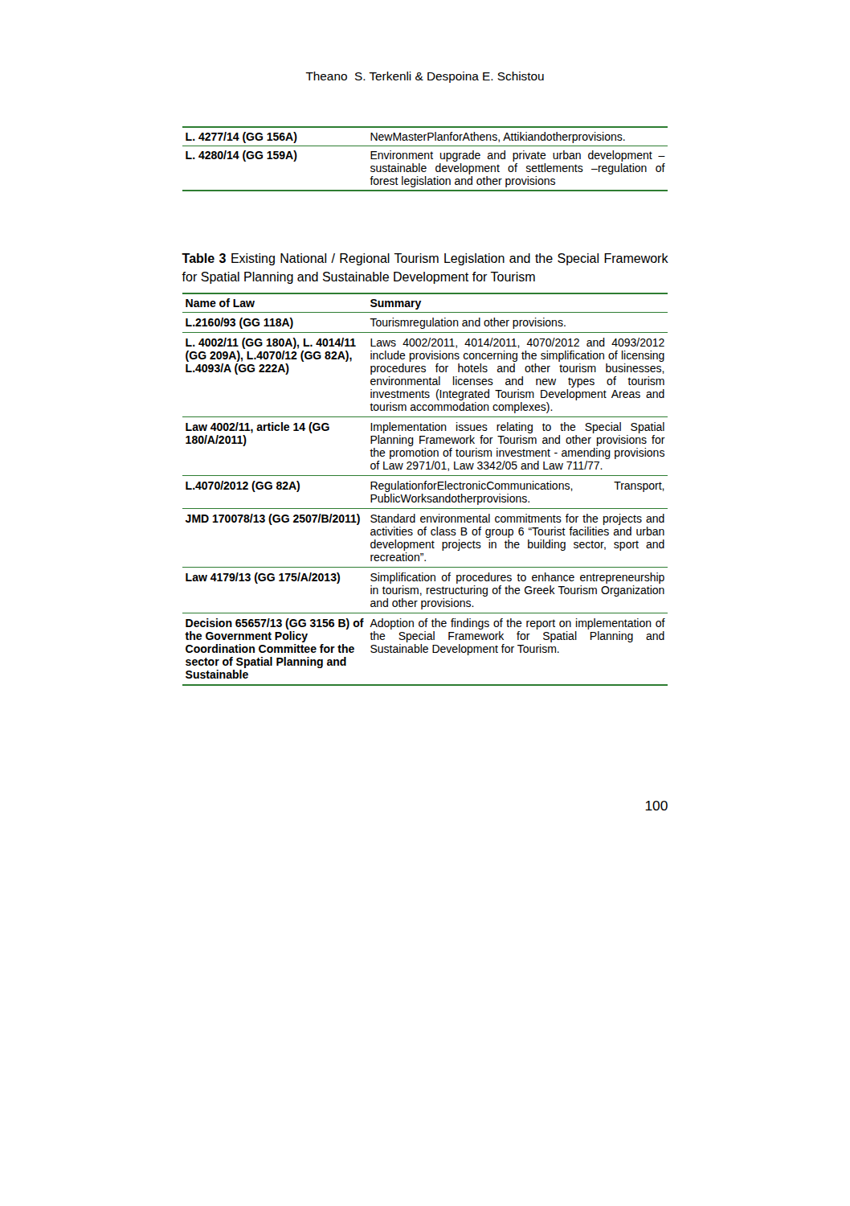Theano S. Terkenli & Despoina E. Schistou
| L. 4277/14 (GG 156A) | NewMasterPlanforAthens, Attikiandotherprovisions. |
| L. 4280/14 (GG 159A) | Environment upgrade and private urban development – sustainable development of settlements –regulation of forest legislation and other provisions |
Table 3 Existing National / Regional Tourism Legislation and the Special Framework for Spatial Planning and Sustainable Development for Tourism
| Name of Law | Summary |
| --- | --- |
| L.2160/93 (GG 118A) | Tourismregulation and other provisions. |
| L. 4002/11 (GG 180A), L. 4014/11 (GG 209A), L.4070/12 (GG 82A), L.4093/A (GG 222A) | Laws 4002/2011, 4014/2011, 4070/2012 and 4093/2012 include provisions concerning the simplification of licensing procedures for hotels and other tourism businesses, environmental licenses and new types of tourism investments (Integrated Tourism Development Areas and tourism accommodation complexes). |
| Law 4002/11, article 14 (GG 180/A/2011) | Implementation issues relating to the Special Spatial Planning Framework for Tourism and other provisions for the promotion of tourism investment - amending provisions of Law 2971/01, Law 3342/05 and Law 711/77. |
| L.4070/2012 (GG 82A) | RegulationforElectronicCommunications, Transport, PublicWorksandotherprovisions. |
| JMD 170078/13 (GG 2507/B/2011) | Standard environmental commitments for the projects and activities of class B of group 6 “Tourist facilities and urban development projects in the building sector, sport and recreation”. |
| Law 4179/13 (GG 175/A/2013) | Simplification of procedures to enhance entrepreneurship in tourism, restructuring of the Greek Tourism Organization and other provisions. |
| Decision 65657/13 (GG 3156 B) of the Government Policy Coordination Committee for the sector of Spatial Planning and Sustainable | Adoption of the findings of the report on implementation of the Special Framework for Spatial Planning and Sustainable Development for Tourism. |
100